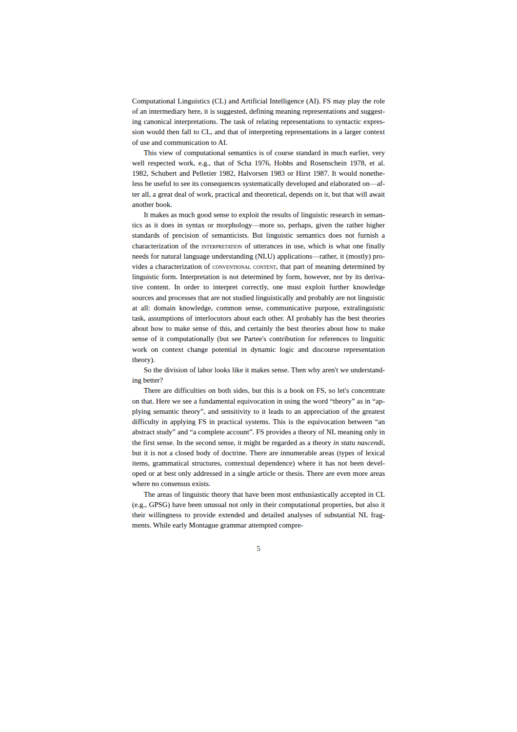Computational Linguistics (CL) and Artificial Intelligence (AI). FS may play the role of an intermediary here, it is suggested, defining meaning representations and suggesting canonical interpretations. The task of relating representations to syntactic expression would then fall to CL, and that of interpreting representations in a larger context of use and communication to AI.
This view of computational semantics is of course standard in much earlier, very well respected work, e.g., that of Scha 1976, Hobbs and Rosenschein 1978, et al. 1982, Schubert and Pelletier 1982, Halvorsen 1983 or Hirst 1987. It would nonetheless be useful to see its consequences systematically developed and elaborated on—after all, a great deal of work, practical and theoretical, depends on it, but that will await another book.
It makes as much good sense to exploit the results of linguistic research in semantics as it does in syntax or morphology—more so, perhaps, given the rather higher standards of precision of semanticists. But linguistic semantics does not furnish a characterization of the interpretation of utterances in use, which is what one finally needs for natural language understanding (NLU) applications—rather, it (mostly) provides a characterization of conventional content, that part of meaning determined by linguistic form. Interpretation is not determined by form, however, nor by its derivative content. In order to interpret correctly, one must exploit further knowledge sources and processes that are not studied linguistically and probably are not linguistic at all: domain knowledge, common sense, communicative purpose, extralinguistic task, assumptions of interlocutors about each other. AI probably has the best theories about how to make sense of this, and certainly the best theories about how to make sense of it computationally (but see Partee's contribution for references to linguitic work on context change potential in dynamic logic and discourse representation theory).
So the division of labor looks like it makes sense. Then why aren't we understanding better?
There are difficulties on both sides, but this is a book on FS, so let's concentrate on that. Here we see a fundamental equivocation in using the word “theory” as in “applying semantic theory”, and sensitivity to it leads to an appreciation of the greatest difficulty in applying FS in practical systems. This is the equivocation between “an abstract study” and “a complete account”. FS provides a theory of NL meaning only in the first sense. In the second sense, it might be regarded as a theory in statu nascendi, but it is not a closed body of doctrine. There are innumerable areas (types of lexical items, grammatical structures, contextual dependence) where it has not been developed or at best only addressed in a single article or thesis. There are even more areas where no consensus exists.
The areas of linguistic theory that have been most enthusiastically accepted in CL (e.g., GPSG) have been unusual not only in their computational properties, but also it their willingness to provide extended and detailed analyses of substantial NL fragments. While early Montague grammar attempted compre-
5